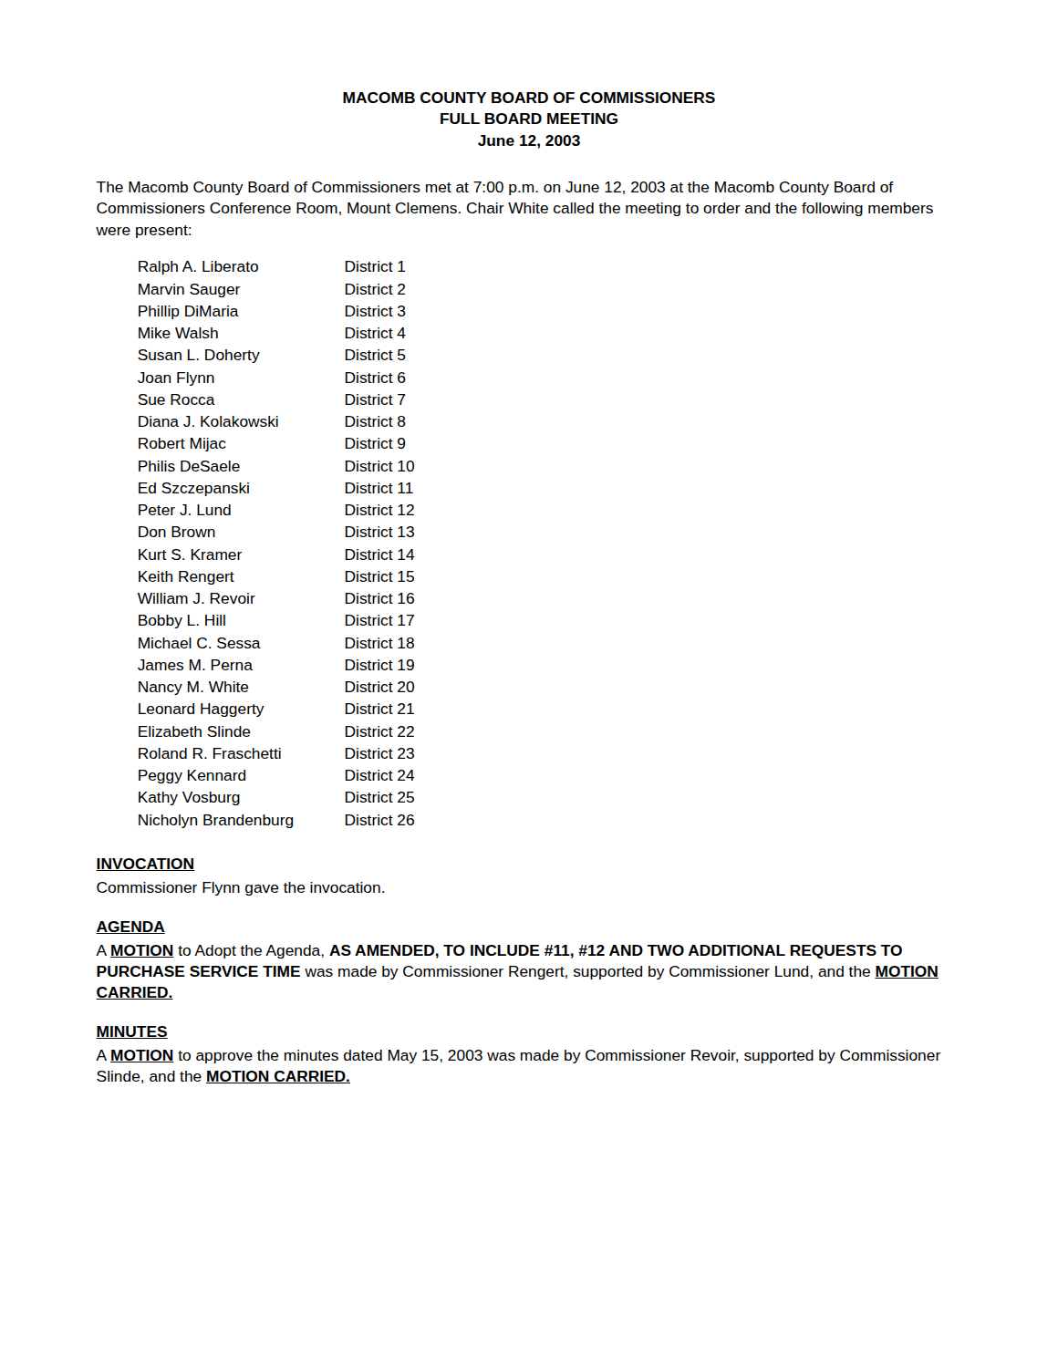MACOMB COUNTY BOARD OF COMMISSIONERS FULL BOARD MEETING June 12, 2003
The Macomb County Board of Commissioners met at 7:00 p.m. on June 12, 2003 at the Macomb County Board of Commissioners Conference Room, Mount Clemens. Chair White called the meeting to order and the following members were present:
| Ralph A. Liberato | District 1 |
| Marvin Sauger | District 2 |
| Phillip DiMaria | District 3 |
| Mike Walsh | District 4 |
| Susan L. Doherty | District 5 |
| Joan Flynn | District 6 |
| Sue Rocca | District 7 |
| Diana J. Kolakowski | District 8 |
| Robert Mijac | District 9 |
| Philis DeSaele | District 10 |
| Ed Szczepanski | District 11 |
| Peter J. Lund | District 12 |
| Don Brown | District 13 |
| Kurt S. Kramer | District 14 |
| Keith Rengert | District 15 |
| William J. Revoir | District 16 |
| Bobby L. Hill | District 17 |
| Michael C. Sessa | District 18 |
| James M. Perna | District 19 |
| Nancy M. White | District 20 |
| Leonard Haggerty | District 21 |
| Elizabeth Slinde | District 22 |
| Roland R. Fraschetti | District 23 |
| Peggy Kennard | District 24 |
| Kathy Vosburg | District 25 |
| Nicholyn Brandenburg | District 26 |
INVOCATION
Commissioner Flynn gave the invocation.
AGENDA
A MOTION to Adopt the Agenda, AS AMENDED, TO INCLUDE #11, #12 AND TWO ADDITIONAL REQUESTS TO PURCHASE SERVICE TIME was made by Commissioner Rengert, supported by Commissioner Lund, and the MOTION CARRIED.
MINUTES
A MOTION to approve the minutes dated May 15, 2003 was made by Commissioner Revoir, supported by Commissioner Slinde, and the MOTION CARRIED.